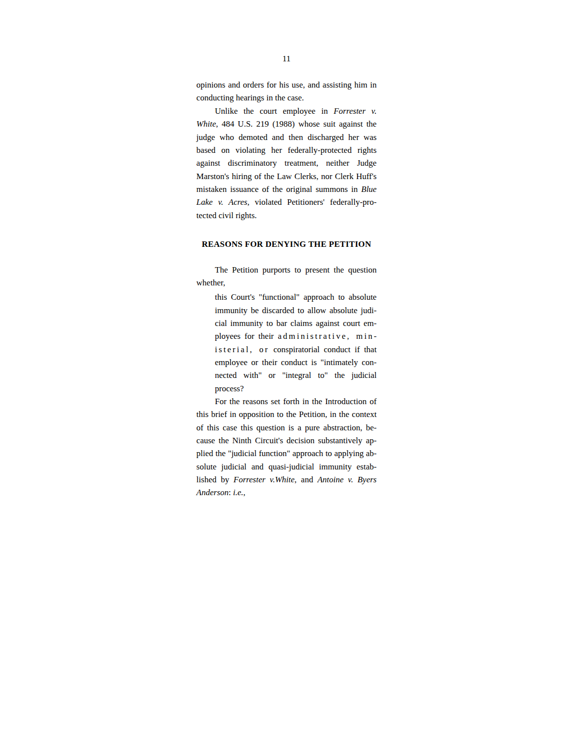11
opinions and orders for his use, and assisting him in conducting hearings in the case.
Unlike the court employee in Forrester v. White, 484 U.S. 219 (1988) whose suit against the judge who demoted and then discharged her was based on violating her federally-protected rights against discriminatory treatment, neither Judge Marston's hiring of the Law Clerks, nor Clerk Huff's mistaken issuance of the original summons in Blue Lake v. Acres, violated Petitioners' federally-protected civil rights.
REASONS FOR DENYING THE PETITION
The Petition purports to present the question whether,
this Court's "functional" approach to absolute immunity be discarded to allow absolute judicial immunity to bar claims against court employees for their administrative, ministerial, or conspiratorial conduct if that employee or their conduct is "intimately connected with" or "integral to" the judicial process?
For the reasons set forth in the Introduction of this brief in opposition to the Petition, in the context of this case this question is a pure abstraction, because the Ninth Circuit's decision substantively applied the "judicial function" approach to applying absolute judicial and quasi-judicial immunity established by Forrester v.White, and Antoine v. Byers Anderson: i.e.,